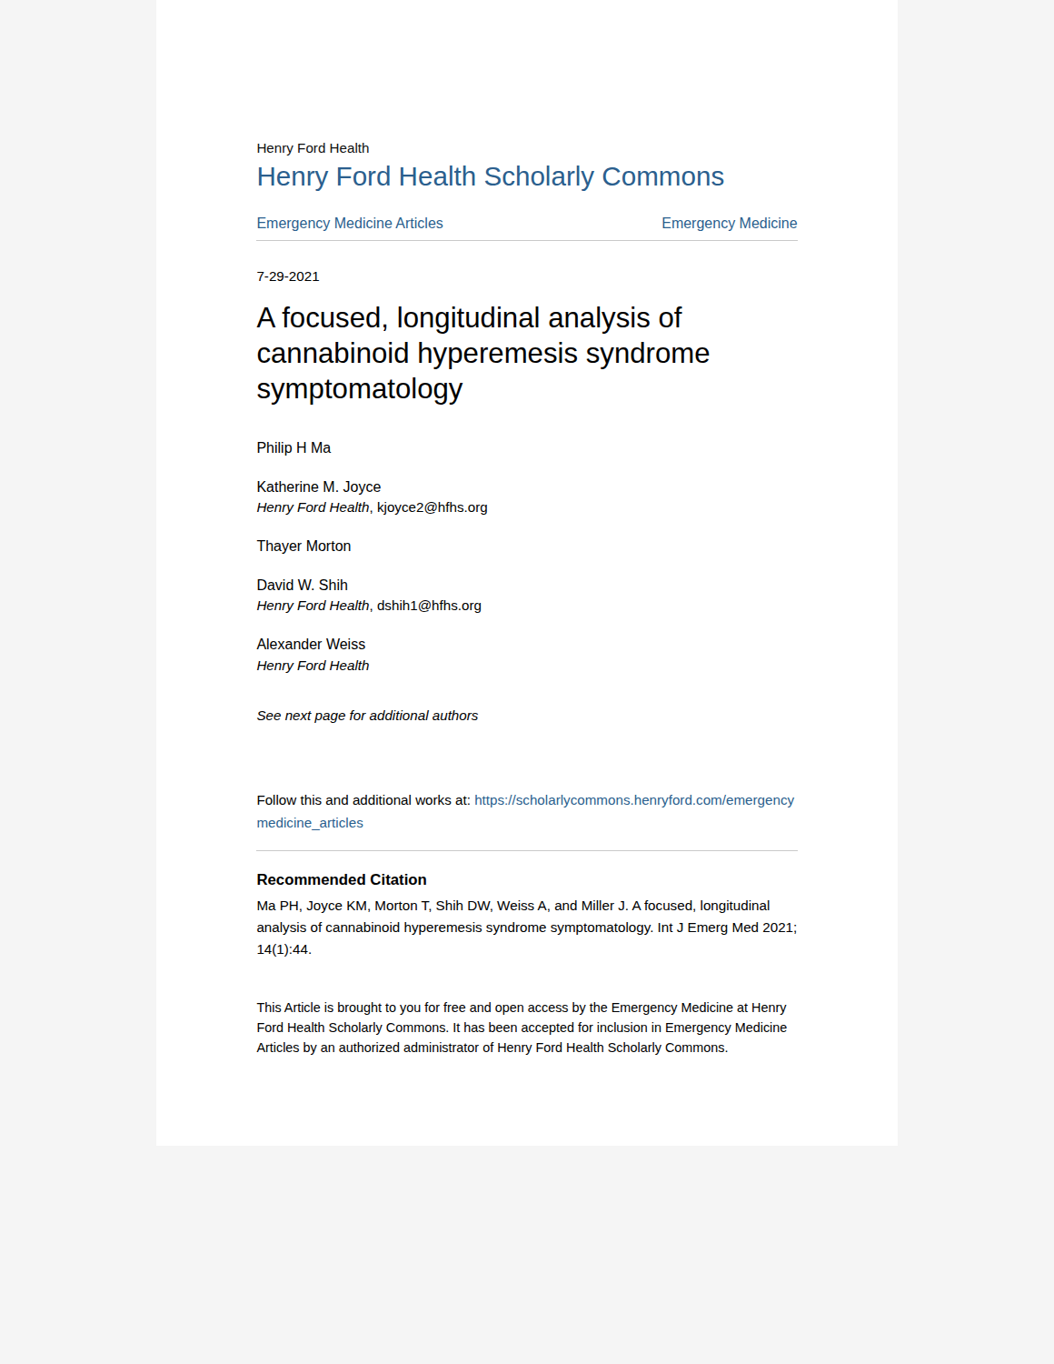Henry Ford Health
Henry Ford Health Scholarly Commons
Emergency Medicine Articles Emergency Medicine
7-29-2021
A focused, longitudinal analysis of cannabinoid hyperemesis syndrome symptomatology
Philip H Ma
Katherine M. Joyce Henry Ford Health, kjoyce2@hfhs.org
Thayer Morton
David W. Shih Henry Ford Health, dshih1@hfhs.org
Alexander Weiss Henry Ford Health
See next page for additional authors
Follow this and additional works at: https://scholarlycommons.henryford.com/emergencymedicine_articles
Recommended Citation
Ma PH, Joyce KM, Morton T, Shih DW, Weiss A, and Miller J. A focused, longitudinal analysis of cannabinoid hyperemesis syndrome symptomatology. Int J Emerg Med 2021; 14(1):44.
This Article is brought to you for free and open access by the Emergency Medicine at Henry Ford Health Scholarly Commons. It has been accepted for inclusion in Emergency Medicine Articles by an authorized administrator of Henry Ford Health Scholarly Commons.